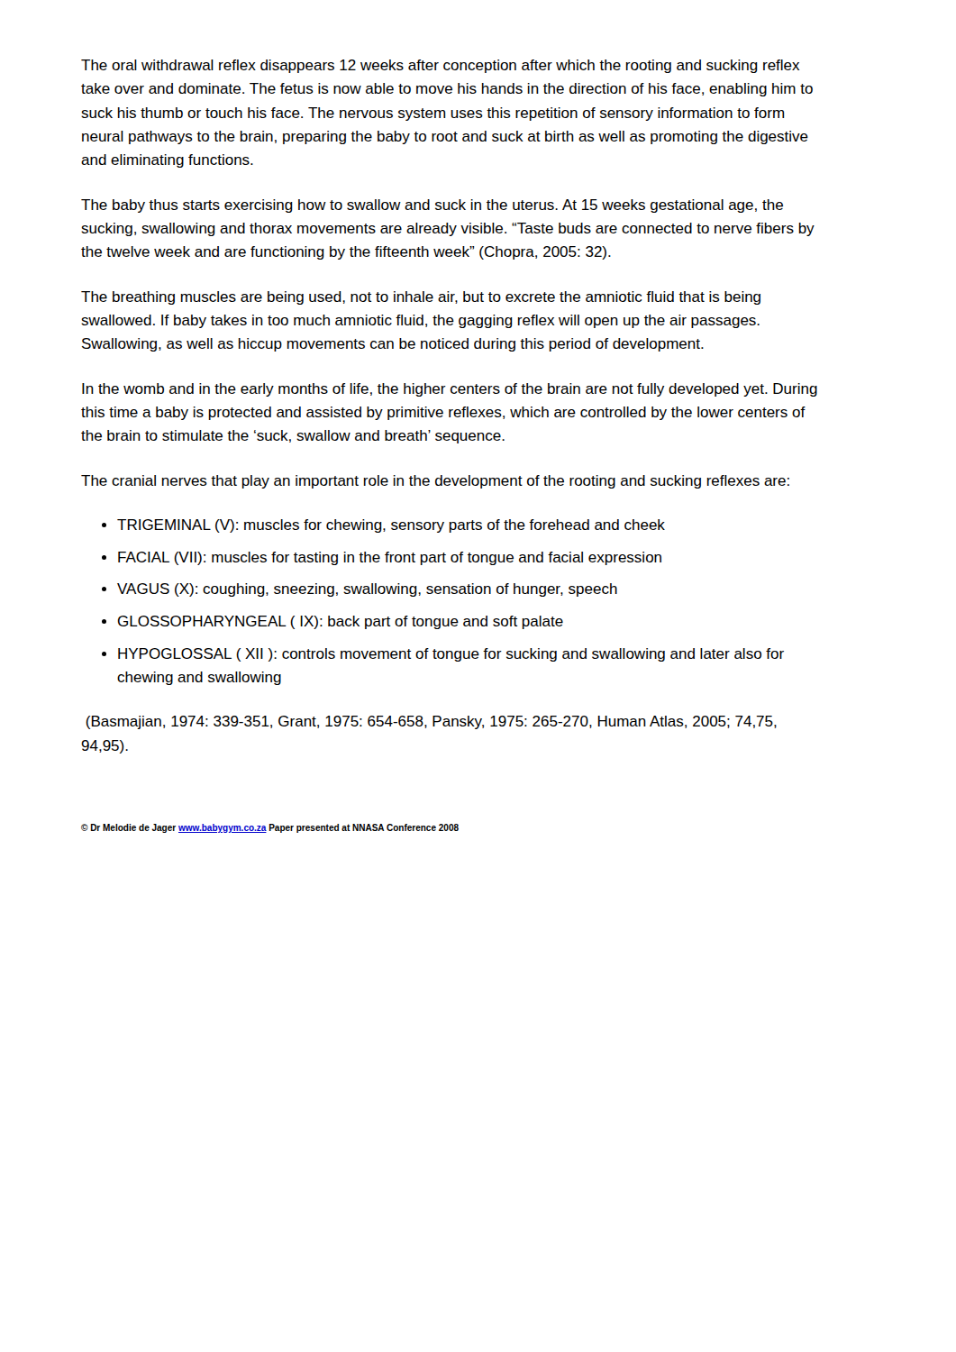The oral withdrawal reflex disappears 12 weeks after conception after which the rooting and sucking reflex take over and dominate. The fetus is now able to move his hands in the direction of his face, enabling him to suck his thumb or touch his face. The nervous system uses this repetition of sensory information to form neural pathways to the brain, preparing the baby to root and suck at birth as well as promoting the digestive and eliminating functions.
The baby thus starts exercising how to swallow and suck in the uterus. At 15 weeks gestational age, the sucking, swallowing and thorax movements are already visible. “Taste buds are connected to nerve fibers by the twelve week and are functioning by the fifteenth week” (Chopra, 2005: 32).
The breathing muscles are being used, not to inhale air, but to excrete the amniotic fluid that is being swallowed. If baby takes in too much amniotic fluid, the gagging reflex will open up the air passages. Swallowing, as well as hiccup movements can be noticed during this period of development.
In the womb and in the early months of life, the higher centers of the brain are not fully developed yet. During this time a baby is protected and assisted by primitive reflexes, which are controlled by the lower centers of the brain to stimulate the ‘suck, swallow and breath’ sequence.
The cranial nerves that play an important role in the development of the rooting and sucking reflexes are:
TRIGEMINAL (V): muscles for chewing, sensory parts of the forehead and cheek
FACIAL (VII): muscles for tasting in the front part of tongue and facial expression
VAGUS (X): coughing, sneezing, swallowing, sensation of hunger, speech
GLOSSOPHARYNGEAL ( IX): back part of tongue and soft palate
HYPOGLOSSAL ( XII ): controls movement of tongue for sucking and swallowing and later also for chewing and swallowing
(Basmajian, 1974: 339-351, Grant, 1975: 654-658, Pansky, 1975: 265-270, Human Atlas, 2005; 74,75, 94,95).
© Dr Melodie de Jager www.babygym.co.za Paper presented at NNASA Conference 2008